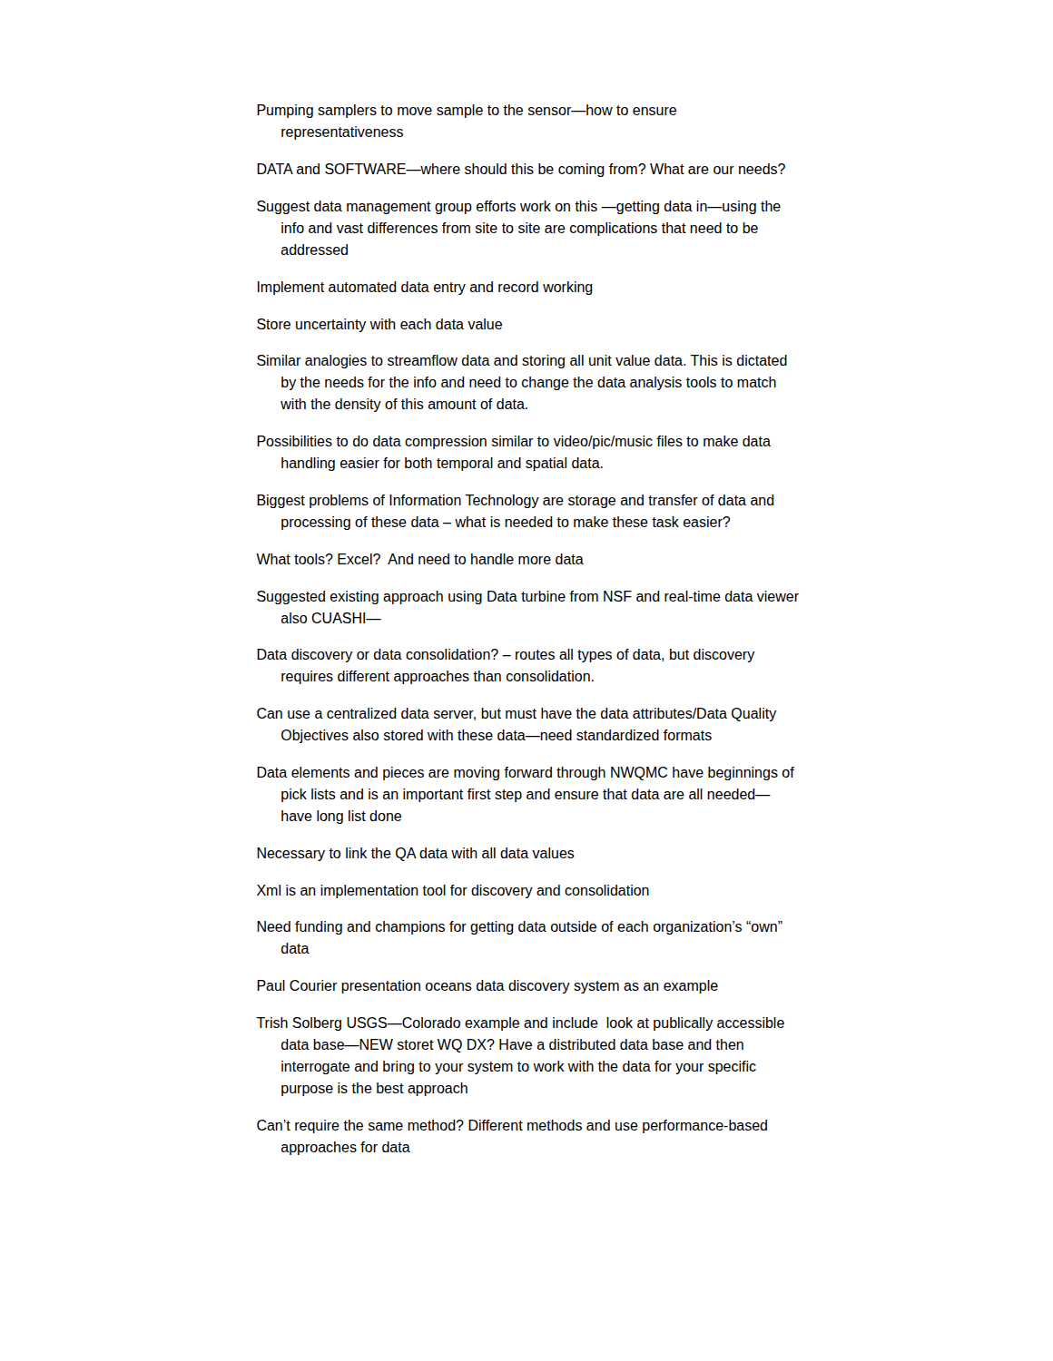Pumping samplers to move sample to the sensor—how to ensure representativeness
DATA and SOFTWARE—where should this be coming from? What are our needs?
Suggest data management group efforts work on this —getting data in—using the info and vast differences from site to site are complications that need to be addressed
Implement automated data entry and record working
Store uncertainty with each data value
Similar analogies to streamflow data and storing all unit value data. This is dictated by the needs for the info and need to change the data analysis tools to match with the density of this amount of data.
Possibilities to do data compression similar to video/pic/music files to make data handling easier for both temporal and spatial data.
Biggest problems of Information Technology are storage and transfer of data and processing of these data – what is needed to make these task easier?
What tools? Excel? And need to handle more data
Suggested existing approach using Data turbine from NSF and real-time data viewer also CUASHI—
Data discovery or data consolidation? – routes all types of data, but discovery requires different approaches than consolidation.
Can use a centralized data server, but must have the data attributes/Data Quality Objectives also stored with these data—need standardized formats
Data elements and pieces are moving forward through NWQMC have beginnings of pick lists and is an important first step and ensure that data are all needed—have long list done
Necessary to link the QA data with all data values
Xml is an implementation tool for discovery and consolidation
Need funding and champions for getting data outside of each organization’s “own” data
Paul Courier presentation oceans data discovery system as an example
Trish Solberg USGS—Colorado example and include look at publically accessible data base—NEW storet WQ DX? Have a distributed data base and then interrogate and bring to your system to work with the data for your specific purpose is the best approach
Can’t require the same method? Different methods and use performance-based approaches for data